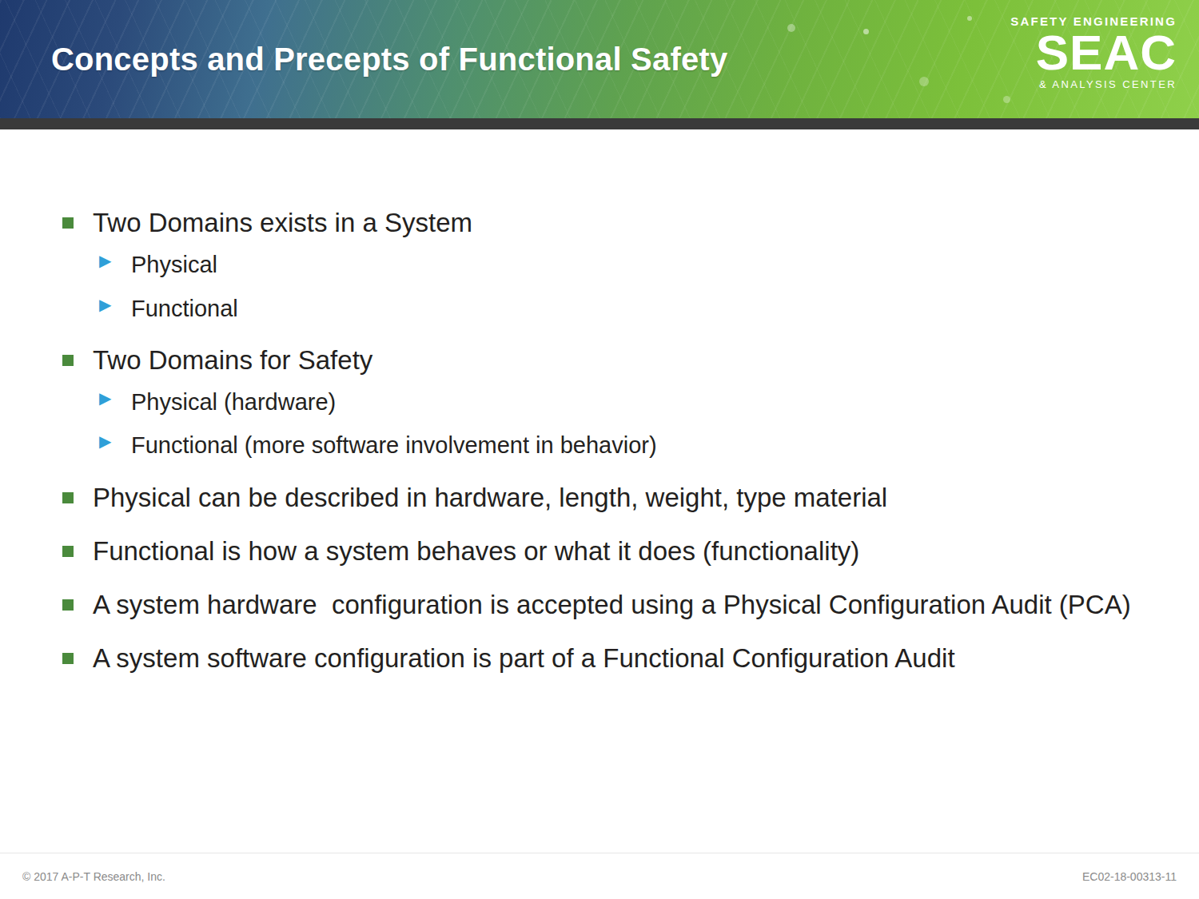Concepts and Precepts of Functional Safety
SAFETY ENGINEERING
SEAC
& ANALYSIS CENTER
Two Domains exists in a System
Physical
Functional
Two Domains for Safety
Physical (hardware)
Functional (more software involvement in behavior)
Physical can be described in hardware, length, weight, type material
Functional is how a system behaves or what it does (functionality)
A system hardware configuration is accepted using a Physical Configuration Audit (PCA)
A system software configuration is part of a Functional Configuration Audit
© 2017 A-P-T Research, Inc.
EC02-18-00313-11